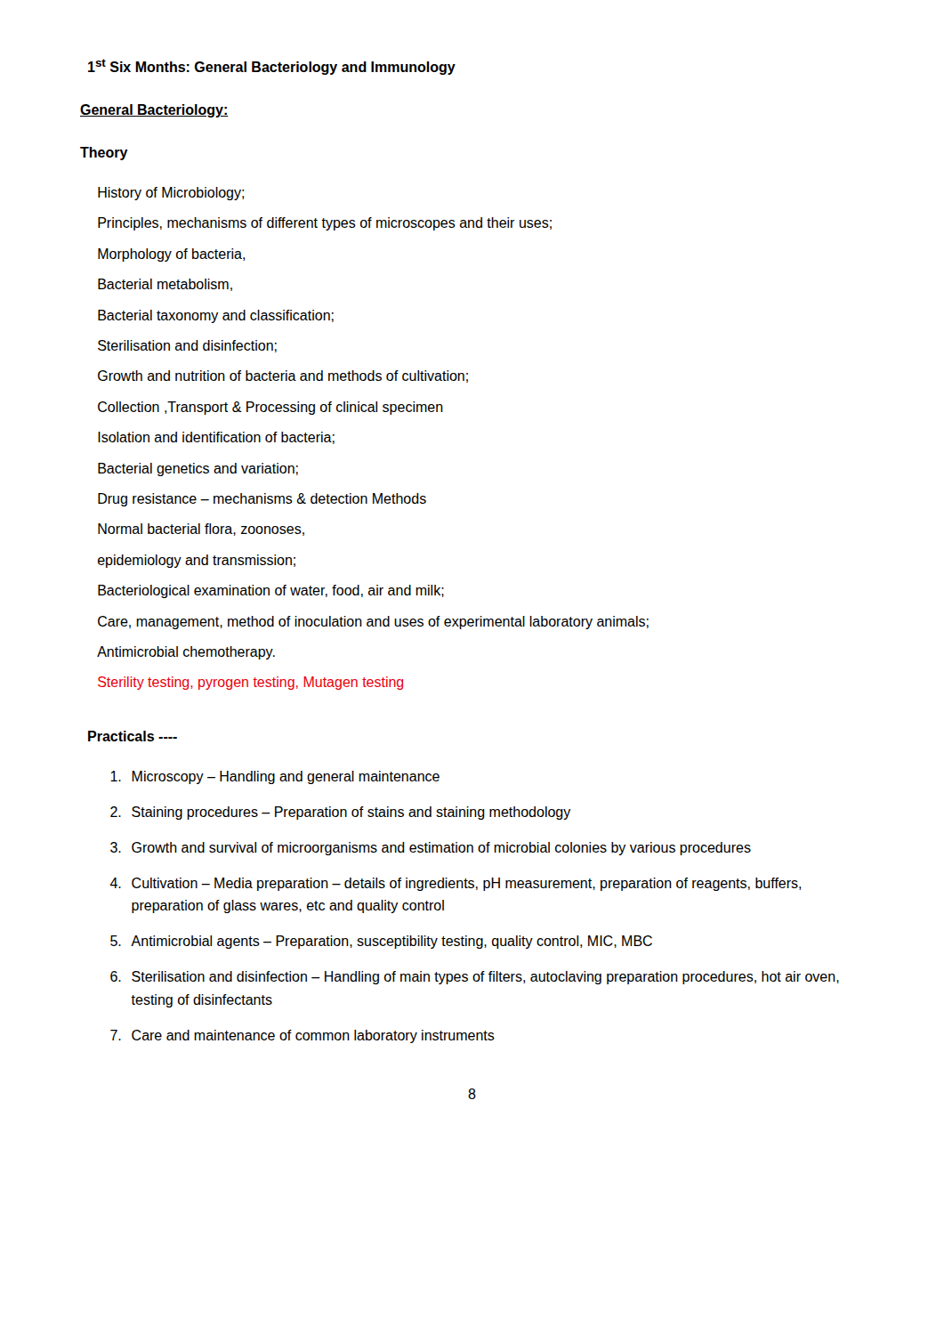1st Six Months: General Bacteriology and Immunology
General Bacteriology:
Theory
History of Microbiology;
Principles, mechanisms of different types of microscopes and their uses;
Morphology of bacteria,
Bacterial metabolism,
Bacterial taxonomy and classification;
Sterilisation and disinfection;
Growth and nutrition of bacteria and methods of cultivation;
Collection ,Transport & Processing of clinical specimen
Isolation and identification of bacteria;
Bacterial genetics and variation;
Drug resistance – mechanisms & detection Methods
Normal bacterial flora, zoonoses,
epidemiology and transmission;
Bacteriological examination of water, food, air and milk;
Care, management, method of inoculation and uses of experimental laboratory animals;
Antimicrobial chemotherapy.
Sterility testing, pyrogen testing, Mutagen testing
Practicals ----
Microscopy – Handling and general maintenance
Staining procedures – Preparation of stains and staining methodology
Growth and survival of microorganisms and estimation of microbial colonies by various procedures
Cultivation – Media preparation – details of ingredients, pH measurement, preparation of reagents, buffers, preparation of glass wares, etc and quality control
Antimicrobial agents – Preparation, susceptibility testing, quality control, MIC, MBC
Sterilisation and disinfection – Handling of main types of filters, autoclaving preparation procedures, hot air oven, testing of disinfectants
Care and maintenance of common laboratory instruments
8